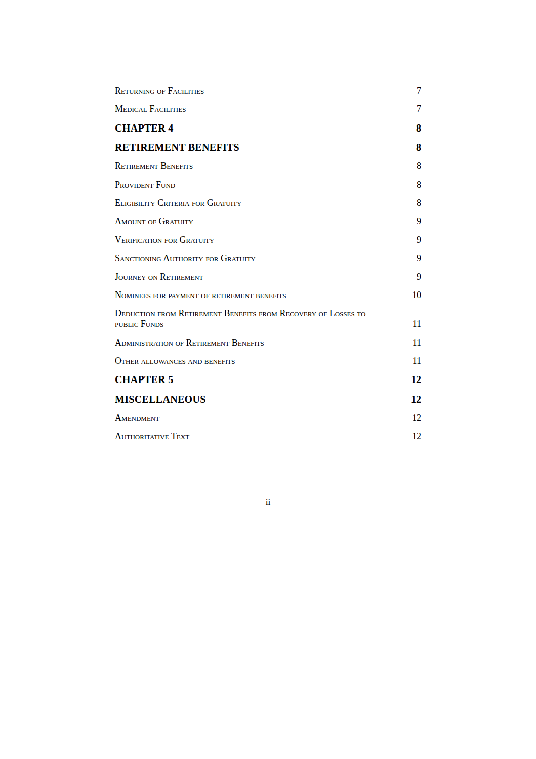| Returning of Facilities | 7 |
| Medical Facilities | 7 |
| CHAPTER 4 | 8 |
| RETIREMENT BENEFITS | 8 |
| Retirement Benefits | 8 |
| Provident Fund | 8 |
| Eligibility Criteria for Gratuity | 8 |
| Amount of Gratuity | 9 |
| Verification for Gratuity | 9 |
| Sanctioning Authority for Gratuity | 9 |
| Journey on Retirement | 9 |
| Nominees for payment of retirement benefits | 10 |
| Deduction from Retirement Benefits from Recovery of Losses to public Funds | 11 |
| Administration of Retirement Benefits | 11 |
| Other allowances and benefits | 11 |
| CHAPTER 5 | 12 |
| MISCELLANEOUS | 12 |
| Amendment | 12 |
| Authoritative Text | 12 |
ii